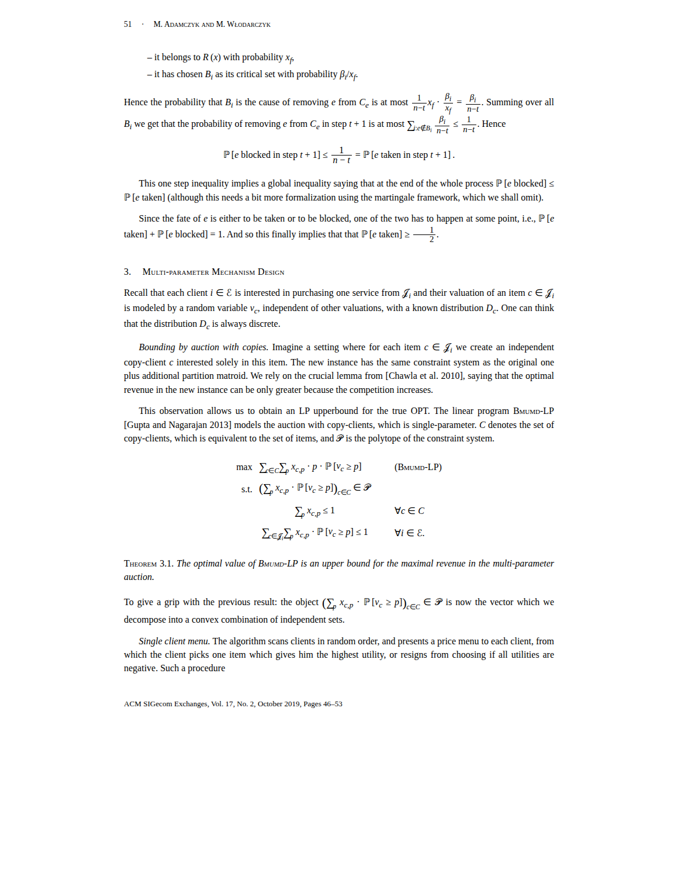51·M. Adamczyk and M. Włodarczyk
it belongs to R (x) with probability xf,
it has chosen Bi as its critical set with probability βi/xf.
Hence the probability that Bi is the cause of removing e from Ce is at most 1 n−t xf · βi xf = βi n−t. Summing over all Bi we get that the probability of removing e from Ce in step t + 1 is at most ∑i:e∉Bi βi n−t ≤ 1 n−t. Hence
ℙ [e blocked in step t + 1] ≤ 1 n − t = ℙ [e taken in step t + 1] .
This one step inequality implies a global inequality saying that at the end of the whole process ℙ [e blocked] ≤ ℙ [e taken] (although this needs a bit more formalization using the martingale framework, which we shall omit).
Since the fate of e is either to be taken or to be blocked, one of the two has to happen at some point, i.e., ℙ [e taken] + ℙ [e blocked] = 1. And so this finally implies that that ℙ [e taken] ≥ 12.
3. Multi-parameter Mechanism Design
Recall that each client i ∈ ℰ is interested in purchasing one service from 𝒥i and their valuation of an item c ∈ 𝒥i is modeled by a random variable vc, independent of other valuations, with a known distribution Dc. One can think that the distribution Dc is always discrete.
Bounding by auction with copies. Imagine a setting where for each item c ∈ 𝒥i we create an independent copy-client c interested solely in this item. The new instance has the same constraint system as the original one plus additional partition matroid. We rely on the crucial lemma from [Chawla et al. 2010], saying that the optimal revenue in the new instance can be only greater because the competition increases.
This observation allows us to obtain an LP upperbound for the true OPT. The linear program Bmumd-LP [Gupta and Nagarajan 2013] models the auction with copy-clients, which is single-parameter. C denotes the set of copy-clients, which is equivalent to the set of items, and 𝒫 is the polytope of the constraint system.
| max | ∑ c ∈ C ∑ p x c , p · p · ℙ [ v c ≥ p ] | ( Bmumd -LP) |
| s.t. | ( ∑ p x c , p · ℙ [ v c ≥ p ] ) c ∈ C ∈ 𝒫 | |
| | ∑ p x c , p ≤ 1 | ∀ c ∈ C |
| | ∑ c ∈𝒥 i ∑ p x c , p · ℙ [ v c ≥ p ] ≤ 1 | ∀ i ∈ ℰ. |
Theorem 3.1. The optimal value of Bmumd-LP is an upper bound for the maximal revenue in the multi-parameter auction.
To give a grip with the previous result: the object (∑p xc,p · ℙ [vc ≥ p]) c∈C ∈ 𝒫 is now the vector which we decompose into a convex combination of independent sets.
Single client menu. The algorithm scans clients in random order, and presents a price menu to each client, from which the client picks one item which gives him the highest utility, or resigns from choosing if all utilities are negative. Such a procedure
ACM SIGecom Exchanges, Vol. 17, No. 2, October 2019, Pages 46–53